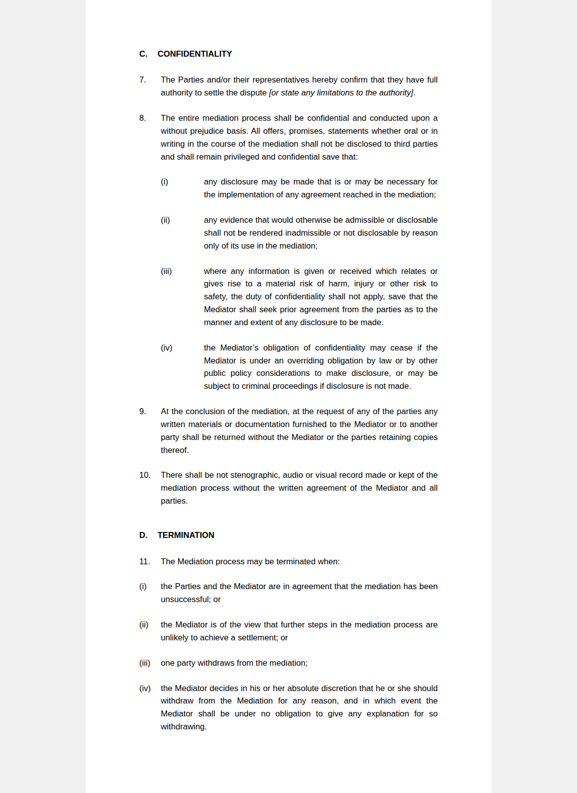C. CONFIDENTIALITY
7.
The Parties and/or their representatives hereby confirm that they have full authority to settle the dispute [or state any limitations to the authority].
8.
The entire mediation process shall be confidential and conducted upon a without prejudice basis. All offers, promises, statements whether oral or in writing in the course of the mediation shall not be disclosed to third parties and shall remain privileged and confidential save that:
(i)
any disclosure may be made that is or may be necessary for the implementation of any agreement reached in the mediation;
(ii)
any evidence that would otherwise be admissible or disclosable shall not be rendered inadmissible or not disclosable by reason only of its use in the mediation;
(iii)
where any information is given or received which relates or gives rise to a material risk of harm, injury or other risk to safety, the duty of confidentiality shall not apply, save that the Mediator shall seek prior agreement from the parties as to the manner and extent of any disclosure to be made.
(iv)
the Mediator’s obligation of confidentiality may cease if the Mediator is under an overriding obligation by law or by other public policy considerations to make disclosure, or may be subject to criminal proceedings if disclosure is not made.
9.
At the conclusion of the mediation, at the request of any of the parties any written materials or documentation furnished to the Mediator or to another party shall be returned without the Mediator or the parties retaining copies thereof.
10.
There shall be not stenographic, audio or visual record made or kept of the mediation process without the written agreement of the Mediator and all parties.
D. TERMINATION
11.
The Mediation process may be terminated when:
(i)
the Parties and the Mediator are in agreement that the mediation has been unsuccessful; or
(ii)
the Mediator is of the view that further steps in the mediation process are unlikely to achieve a settlement; or
(iii)
one party withdraws from the mediation;
(iv)
the Mediator decides in his or her absolute discretion that he or she should withdraw from the Mediation for any reason, and in which event the Mediator shall be under no obligation to give any explanation for so withdrawing.